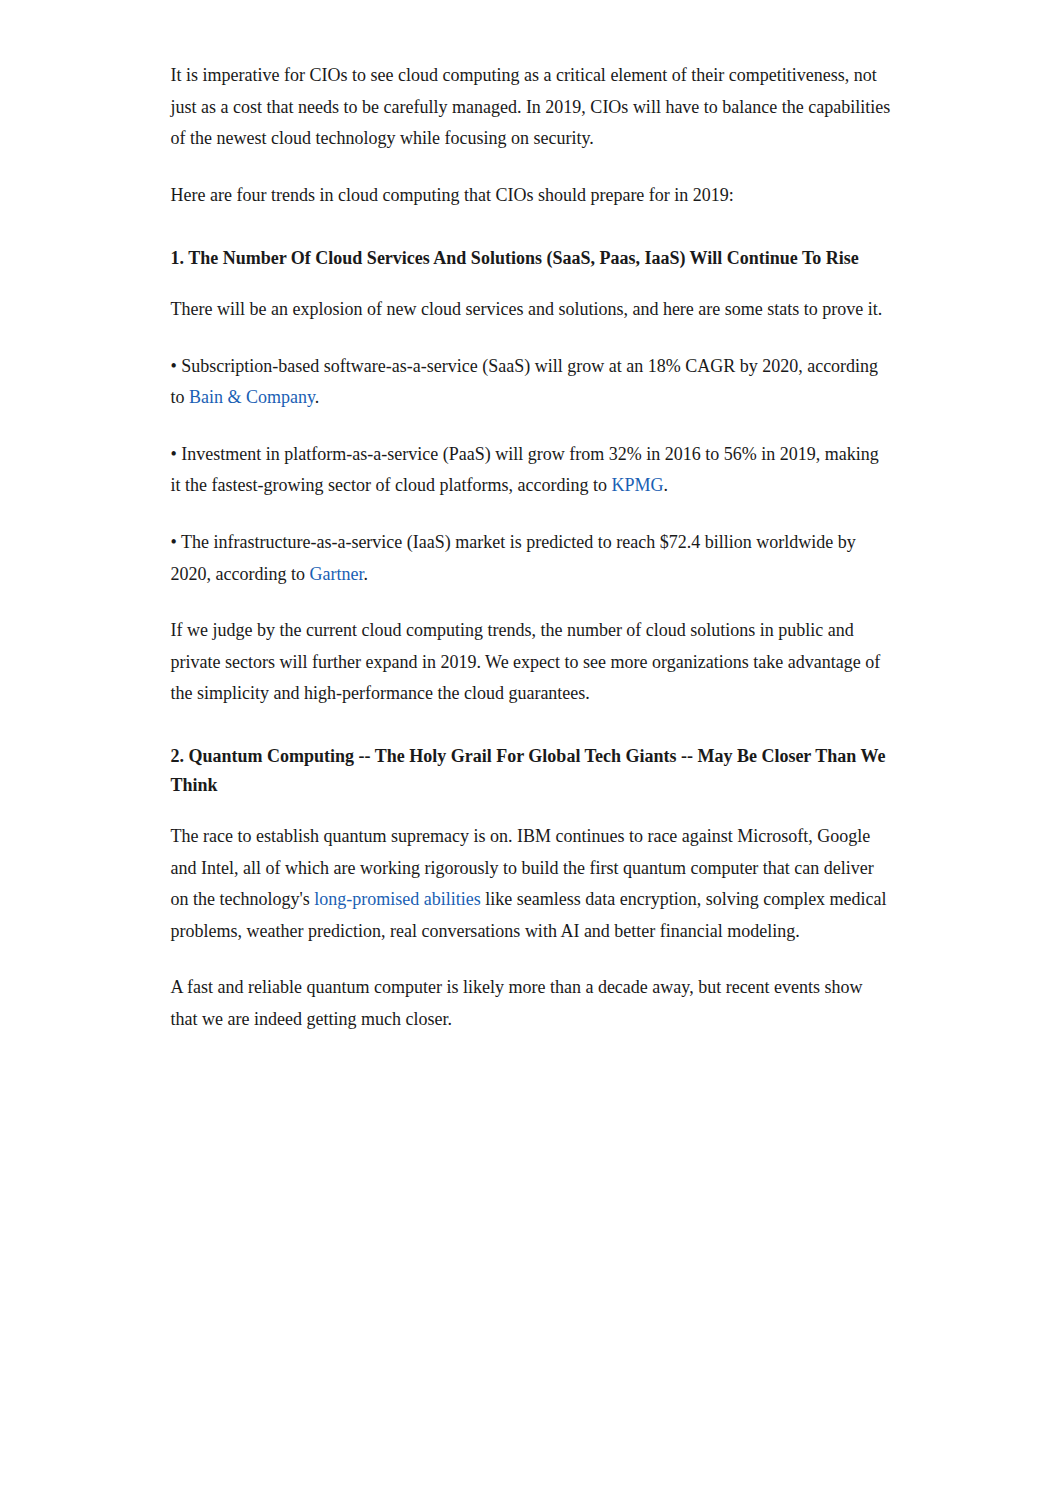It is imperative for CIOs to see cloud computing as a critical element of their competitiveness, not just as a cost that needs to be carefully managed. In 2019, CIOs will have to balance the capabilities of the newest cloud technology while focusing on security.
Here are four trends in cloud computing that CIOs should prepare for in 2019:
1. The Number Of Cloud Services And Solutions (SaaS, Paas, IaaS) Will Continue To Rise
There will be an explosion of new cloud services and solutions, and here are some stats to prove it.
• Subscription-based software-as-a-service (SaaS) will grow at an 18% CAGR by 2020, according to Bain & Company.
• Investment in platform-as-a-service (PaaS) will grow from 32% in 2016 to 56% in 2019, making it the fastest-growing sector of cloud platforms, according to KPMG.
• The infrastructure-as-a-service (IaaS) market is predicted to reach $72.4 billion worldwide by 2020, according to Gartner.
If we judge by the current cloud computing trends, the number of cloud solutions in public and private sectors will further expand in 2019. We expect to see more organizations take advantage of the simplicity and high-performance the cloud guarantees.
2. Quantum Computing -- The Holy Grail For Global Tech Giants -- May Be Closer Than We Think
The race to establish quantum supremacy is on. IBM continues to race against Microsoft, Google and Intel, all of which are working rigorously to build the first quantum computer that can deliver on the technology's long-promised abilities like seamless data encryption, solving complex medical problems, weather prediction, real conversations with AI and better financial modeling.
A fast and reliable quantum computer is likely more than a decade away, but recent events show that we are indeed getting much closer.